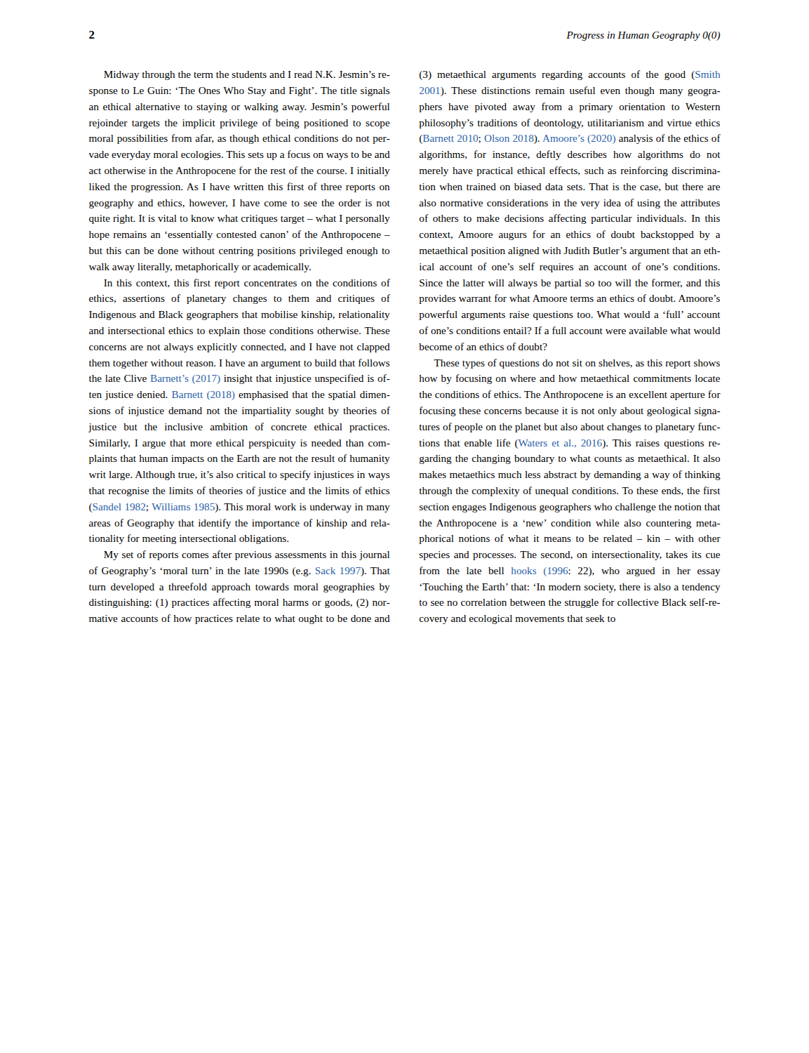2 Progress in Human Geography 0(0)
Midway through the term the students and I read N.K. Jesmin’s response to Le Guin: ‘The Ones Who Stay and Fight’. The title signals an ethical alternative to staying or walking away. Jesmin’s powerful rejoinder targets the implicit privilege of being positioned to scope moral possibilities from afar, as though ethical conditions do not pervade everyday moral ecologies. This sets up a focus on ways to be and act otherwise in the Anthropocene for the rest of the course. I initially liked the progression. As I have written this first of three reports on geography and ethics, however, I have come to see the order is not quite right. It is vital to know what critiques target – what I personally hope remains an ‘essentially contested canon’ of the Anthropocene – but this can be done without centring positions privileged enough to walk away literally, metaphorically or academically.
In this context, this first report concentrates on the conditions of ethics, assertions of planetary changes to them and critiques of Indigenous and Black geographers that mobilise kinship, relationality and intersectional ethics to explain those conditions otherwise. These concerns are not always explicitly connected, and I have not clapped them together without reason. I have an argument to build that follows the late Clive Barnett’s (2017) insight that injustice unspecified is often justice denied. Barnett (2018) emphasised that the spatial dimensions of injustice demand not the impartiality sought by theories of justice but the inclusive ambition of concrete ethical practices. Similarly, I argue that more ethical perspicuity is needed than complaints that human impacts on the Earth are not the result of humanity writ large. Although true, it’s also critical to specify injustices in ways that recognise the limits of theories of justice and the limits of ethics (Sandel 1982; Williams 1985). This moral work is underway in many areas of Geography that identify the importance of kinship and relationality for meeting intersectional obligations.
My set of reports comes after previous assessments in this journal of Geography’s ‘moral turn’ in the late 1990s (e.g. Sack 1997). That turn developed a threefold approach towards moral geographies by distinguishing: (1) practices affecting moral harms or goods, (2) normative accounts of how practices relate to what ought to be done and (3) metaethical arguments regarding accounts of the good (Smith 2001). These distinctions remain useful even though many geographers have pivoted away from a primary orientation to Western philosophy’s traditions of deontology, utilitarianism and virtue ethics (Barnett 2010; Olson 2018). Amoore’s (2020) analysis of the ethics of algorithms, for instance, deftly describes how algorithms do not merely have practical ethical effects, such as reinforcing discrimination when trained on biased data sets. That is the case, but there are also normative considerations in the very idea of using the attributes of others to make decisions affecting particular individuals. In this context, Amoore augurs for an ethics of doubt backstopped by a metaethical position aligned with Judith Butler’s argument that an ethical account of one’s self requires an account of one’s conditions. Since the latter will always be partial so too will the former, and this provides warrant for what Amoore terms an ethics of doubt. Amoore’s powerful arguments raise questions too. What would a ‘full’ account of one’s conditions entail? If a full account were available what would become of an ethics of doubt?
These types of questions do not sit on shelves, as this report shows how by focusing on where and how metaethical commitments locate the conditions of ethics. The Anthropocene is an excellent aperture for focusing these concerns because it is not only about geological signatures of people on the planet but also about changes to planetary functions that enable life (Waters et al., 2016). This raises questions regarding the changing boundary to what counts as metaethical. It also makes metaethics much less abstract by demanding a way of thinking through the complexity of unequal conditions. To these ends, the first section engages Indigenous geographers who challenge the notion that the Anthropocene is a ‘new’ condition while also countering metaphorical notions of what it means to be related – kin – with other species and processes. The second, on intersectionality, takes its cue from the late bell hooks (1996: 22), who argued in her essay ‘Touching the Earth’ that: ‘In modern society, there is also a tendency to see no correlation between the struggle for collective Black self-recovery and ecological movements that seek to